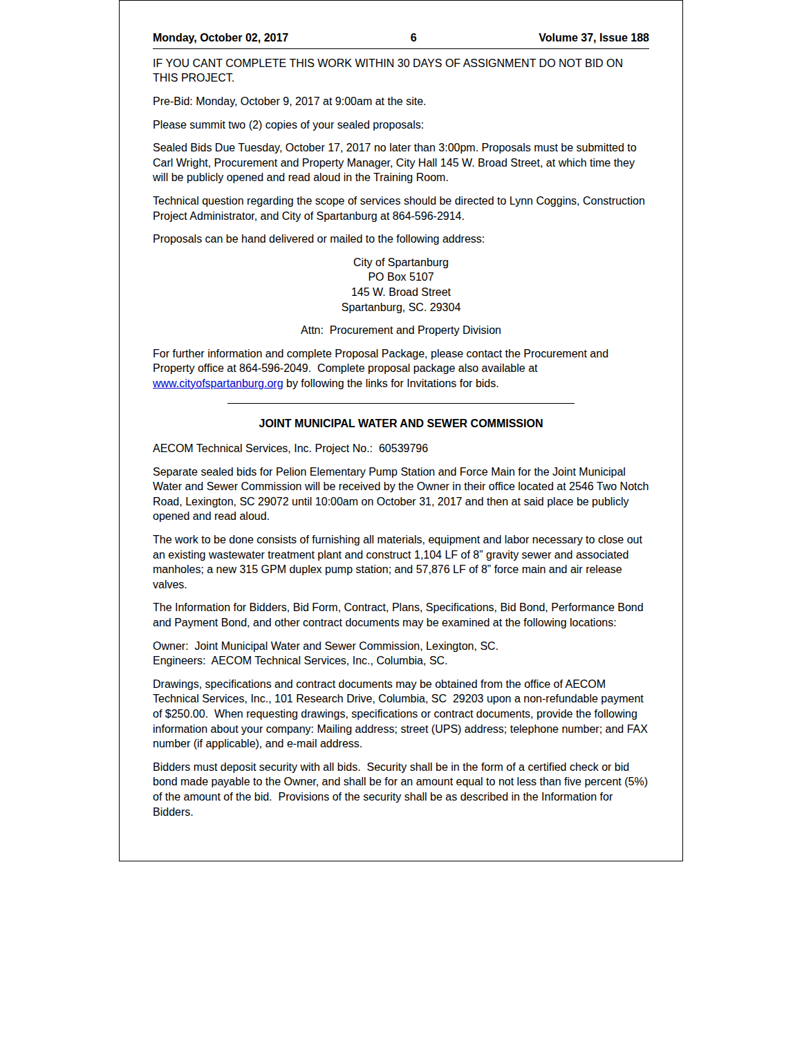Monday, October 02, 2017
6
Volume 37, Issue 188
IF YOU CANT COMPLETE THIS WORK WITHIN 30 DAYS OF ASSIGNMENT DO NOT BID ON THIS PROJECT.
Pre-Bid: Monday, October 9, 2017 at 9:00am at the site.
Please summit two (2) copies of your sealed proposals:
Sealed Bids Due Tuesday, October 17, 2017 no later than 3:00pm. Proposals must be submitted to Carl Wright, Procurement and Property Manager, City Hall 145 W. Broad Street, at which time they will be publicly opened and read aloud in the Training Room.
Technical question regarding the scope of services should be directed to Lynn Coggins, Construction Project Administrator, and City of Spartanburg at 864-596-2914.
Proposals can be hand delivered or mailed to the following address:
City of Spartanburg
PO Box 5107
145 W. Broad Street
Spartanburg, SC. 29304
Attn: Procurement and Property Division
For further information and complete Proposal Package, please contact the Procurement and Property office at 864-596-2049. Complete proposal package also available at www.cityofspartanburg.org by following the links for Invitations for bids.
JOINT MUNICIPAL WATER AND SEWER COMMISSION
AECOM Technical Services, Inc. Project No.: 60539796
Separate sealed bids for Pelion Elementary Pump Station and Force Main for the Joint Municipal Water and Sewer Commission will be received by the Owner in their office located at 2546 Two Notch Road, Lexington, SC 29072 until 10:00am on October 31, 2017 and then at said place be publicly opened and read aloud.
The work to be done consists of furnishing all materials, equipment and labor necessary to close out an existing wastewater treatment plant and construct 1,104 LF of 8” gravity sewer and associated manholes; a new 315 GPM duplex pump station; and 57,876 LF of 8” force main and air release valves.
The Information for Bidders, Bid Form, Contract, Plans, Specifications, Bid Bond, Performance Bond and Payment Bond, and other contract documents may be examined at the following locations:
Owner: Joint Municipal Water and Sewer Commission, Lexington, SC.
Engineers: AECOM Technical Services, Inc., Columbia, SC.
Drawings, specifications and contract documents may be obtained from the office of AECOM Technical Services, Inc., 101 Research Drive, Columbia, SC 29203 upon a non-refundable payment of $250.00. When requesting drawings, specifications or contract documents, provide the following information about your company: Mailing address; street (UPS) address; telephone number; and FAX number (if applicable), and e-mail address.
Bidders must deposit security with all bids. Security shall be in the form of a certified check or bid bond made payable to the Owner, and shall be for an amount equal to not less than five percent (5%) of the amount of the bid. Provisions of the security shall be as described in the Information for Bidders.